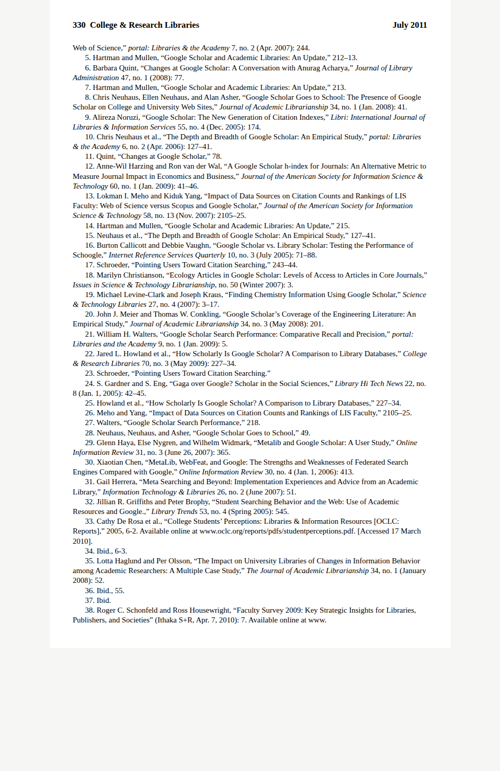330 College & Research Libraries July 2011
Web of Science,” portal: Libraries & the Academy 7, no. 2 (Apr. 2007): 244.
Hartman and Mullen, “Google Scholar and Academic Libraries: An Update,” 212–13.
Barbara Quint, “Changes at Google Scholar: A Conversation with Anurag Acharya,” Journal of Library Administration 47, no. 1 (2008): 77.
Hartman and Mullen, “Google Scholar and Academic Libraries: An Update,” 213.
Chris Neuhaus, Ellen Neuhaus, and Alan Asher, “Google Scholar Goes to School: The Presence of Google Scholar on College and University Web Sites,” Journal of Academic Librarianship 34, no. 1 (Jan. 2008): 41.
Alireza Noruzi, “Google Scholar: The New Generation of Citation Indexes,” Libri: International Journal of Libraries & Information Services 55, no. 4 (Dec. 2005): 174.
Chris Neuhaus et al., “The Depth and Breadth of Google Scholar: An Empirical Study,” portal: Libraries & the Academy 6, no. 2 (Apr. 2006): 127–41.
Quint, “Changes at Google Scholar,” 78.
Anne-Wil Harzing and Ron van der Wal, “A Google Scholar h-index for Journals: An Alternative Metric to Measure Journal Impact in Economics and Business,” Journal of the American Society for Information Science & Technology 60, no. 1 (Jan. 2009): 41–46.
Lokman I. Meho and Kiduk Yang, “Impact of Data Sources on Citation Counts and Rankings of LIS Faculty: Web of Science versus Scopus and Google Scholar,” Journal of the American Society for Information Science & Technology 58, no. 13 (Nov. 2007): 2105–25.
Hartman and Mullen, “Google Scholar and Academic Libraries: An Update,” 215.
Neuhaus et al., “The Depth and Breadth of Google Scholar: An Empirical Study,” 127–41.
Burton Callicott and Debbie Vaughn, “Google Scholar vs. Library Scholar: Testing the Performance of Schoogle,” Internet Reference Services Quarterly 10, no. 3 (July 2005): 71–88.
Schroeder, “Pointing Users Toward Citation Searching,” 243–44.
Marilyn Christianson, “Ecology Articles in Google Scholar: Levels of Access to Articles in Core Journals,” Issues in Science & Technology Librarianship, no. 50 (Winter 2007): 3.
Michael Levine-Clark and Joseph Kraus, “Finding Chemistry Information Using Google Scholar,” Science & Technology Libraries 27, no. 4 (2007): 3–17.
John J. Meier and Thomas W. Conkling, “Google Scholar’s Coverage of the Engineering Literature: An Empirical Study,” Journal of Academic Librarianship 34, no. 3 (May 2008): 201.
William H. Walters, “Google Scholar Search Performance: Comparative Recall and Precision,” portal: Libraries and the Academy 9, no. 1 (Jan. 2009): 5.
Jared L. Howland et al., “How Scholarly Is Google Scholar? A Comparison to Library Databases,” College & Research Libraries 70, no. 3 (May 2009): 227–34.
Schroeder, “Pointing Users Toward Citation Searching.”
S. Gardner and S. Eng, “Gaga over Google? Scholar in the Social Sciences,” Library Hi Tech News 22, no. 8 (Jan. 1, 2005): 42–45.
Howland et al., “How Scholarly Is Google Scholar? A Comparison to Library Databases,” 227–34.
Meho and Yang, “Impact of Data Sources on Citation Counts and Rankings of LIS Faculty,” 2105–25.
Walters, “Google Scholar Search Performance,” 218.
Neuhaus, Neuhaus, and Asher, “Google Scholar Goes to School,” 49.
Glenn Haya, Else Nygren, and Wilhelm Widmark, “Metalib and Google Scholar: A User Study,” Online Information Review 31, no. 3 (June 26, 2007): 365.
Xiaotian Chen, “MetaLib, WebFeat, and Google: The Strengths and Weaknesses of Federated Search Engines Compared with Google,” Online Information Review 30, no. 4 (Jan. 1, 2006): 413.
Gail Herrera, “Meta Searching and Beyond: Implementation Experiences and Advice from an Academic Library,” Information Technology & Libraries 26, no. 2 (June 2007): 51.
Jillian R. Griffiths and Peter Brophy, “Student Searching Behavior and the Web: Use of Academic Resources and Google.,” Library Trends 53, no. 4 (Spring 2005): 545.
Cathy De Rosa et al., “College Students’ Perceptions: Libraries & Information Resources [OCLC: Reports],” 2005, 6-2. Available online at www.oclc.org/reports/pdfs/studentperceptions.pdf. [Accessed 17 March 2010].
Ibid., 6-3.
Lotta Haglund and Per Olsson, “The Impact on University Libraries of Changes in Information Behavior among Academic Researchers: A Multiple Case Study,” The Journal of Academic Librarianship 34, no. 1 (January 2008): 52.
Ibid., 55.
Ibid.
Roger C. Schonfeld and Ross Housewright, “Faculty Survey 2009: Key Strategic Insights for Libraries, Publishers, and Societies” (Ithaka S+R, Apr. 7, 2010): 7. Available online at www.